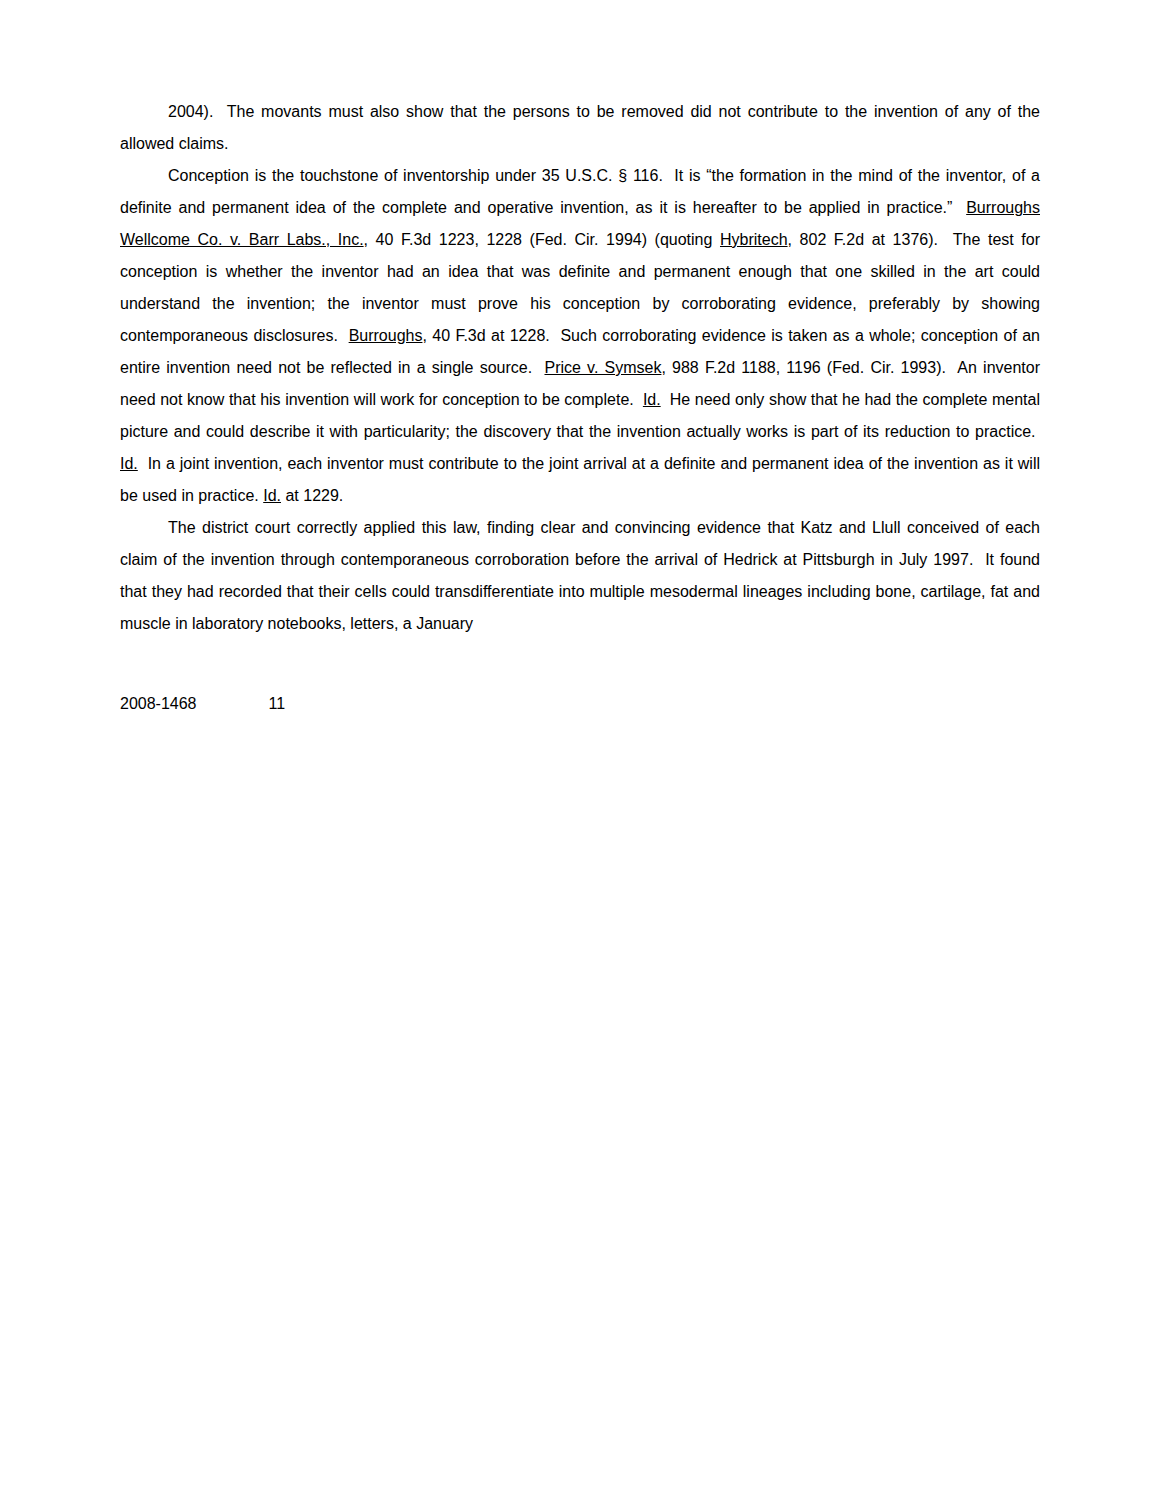2004). The movants must also show that the persons to be removed did not contribute to the invention of any of the allowed claims.
Conception is the touchstone of inventorship under 35 U.S.C. § 116. It is “the formation in the mind of the inventor, of a definite and permanent idea of the complete and operative invention, as it is hereafter to be applied in practice.” Burroughs Wellcome Co. v. Barr Labs., Inc., 40 F.3d 1223, 1228 (Fed. Cir. 1994) (quoting Hybritech, 802 F.2d at 1376). The test for conception is whether the inventor had an idea that was definite and permanent enough that one skilled in the art could understand the invention; the inventor must prove his conception by corroborating evidence, preferably by showing contemporaneous disclosures. Burroughs, 40 F.3d at 1228. Such corroborating evidence is taken as a whole; conception of an entire invention need not be reflected in a single source. Price v. Symsek, 988 F.2d 1188, 1196 (Fed. Cir. 1993). An inventor need not know that his invention will work for conception to be complete. Id. He need only show that he had the complete mental picture and could describe it with particularity; the discovery that the invention actually works is part of its reduction to practice. Id. In a joint invention, each inventor must contribute to the joint arrival at a definite and permanent idea of the invention as it will be used in practice. Id. at 1229.
The district court correctly applied this law, finding clear and convincing evidence that Katz and Llull conceived of each claim of the invention through contemporaneous corroboration before the arrival of Hedrick at Pittsburgh in July 1997. It found that they had recorded that their cells could transdifferentiate into multiple mesodermal lineages including bone, cartilage, fat and muscle in laboratory notebooks, letters, a January
2008-1468 11